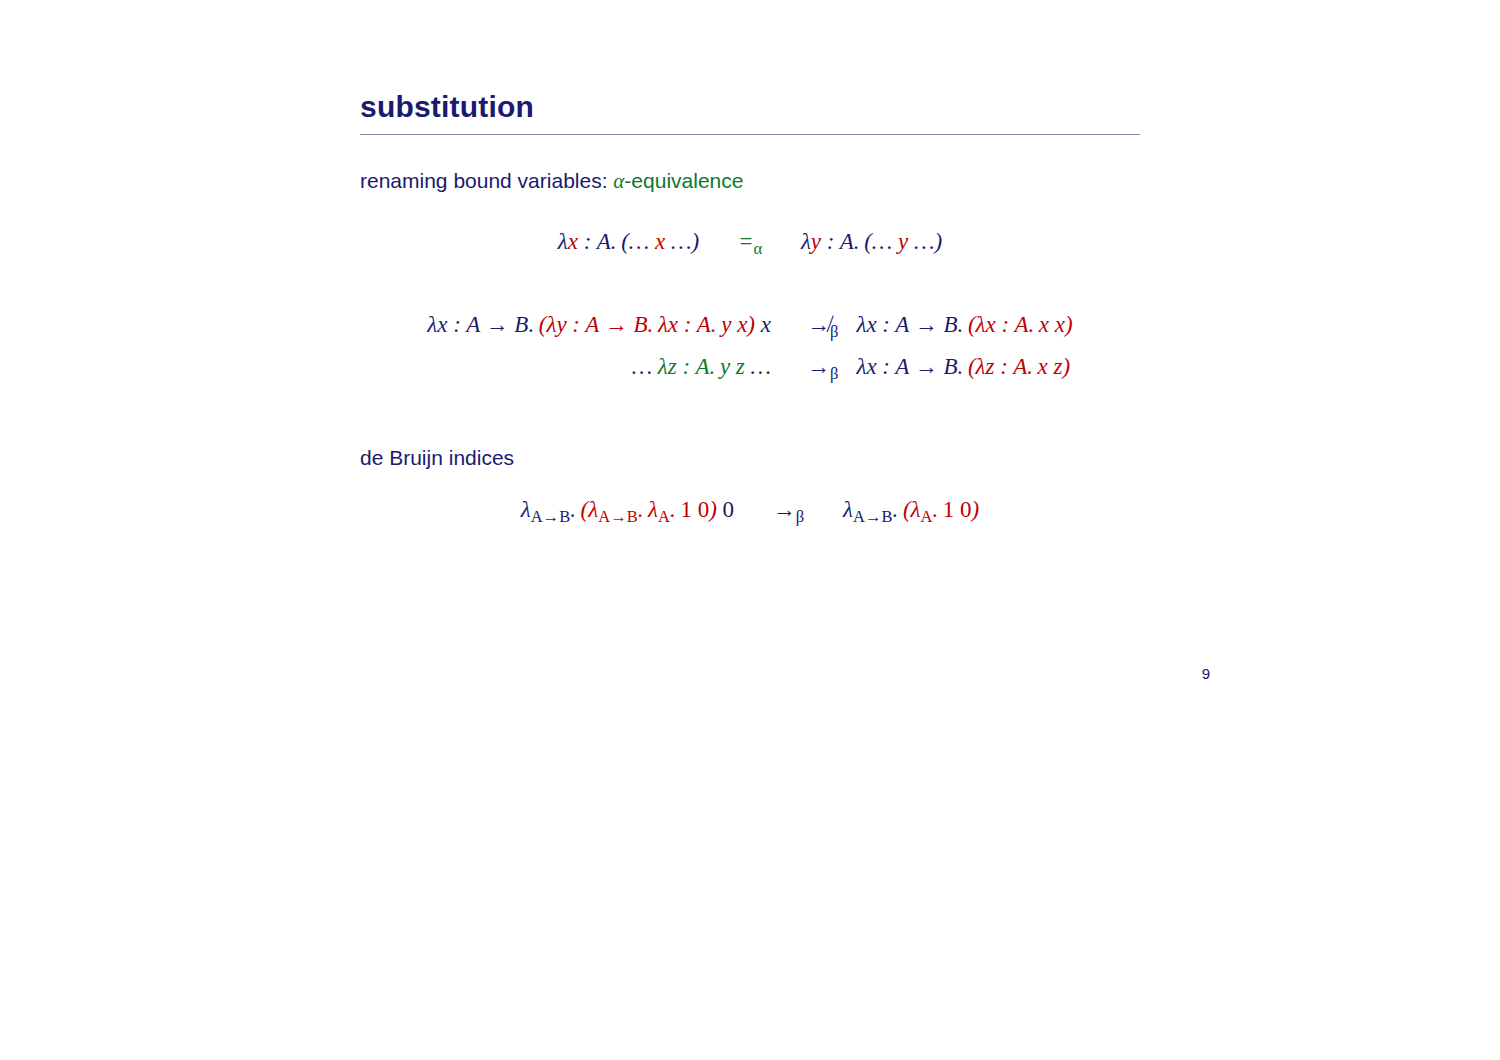substitution
renaming bound variables: α-equivalence
λx : A. (… x …) =α λy : A. (… y …)
| λx : A → B. (λy : A → B. λx : A. y x) x | ↛ β | λx : A → B. (λx : A. x x) |
| … λz : A. y z … | → β | λx : A → B. (λz : A. x z) |
de Bruijn indices
λA→B. (λA→B. λA. 1 0) 0 →β λA→B. (λA. 1 0)
9